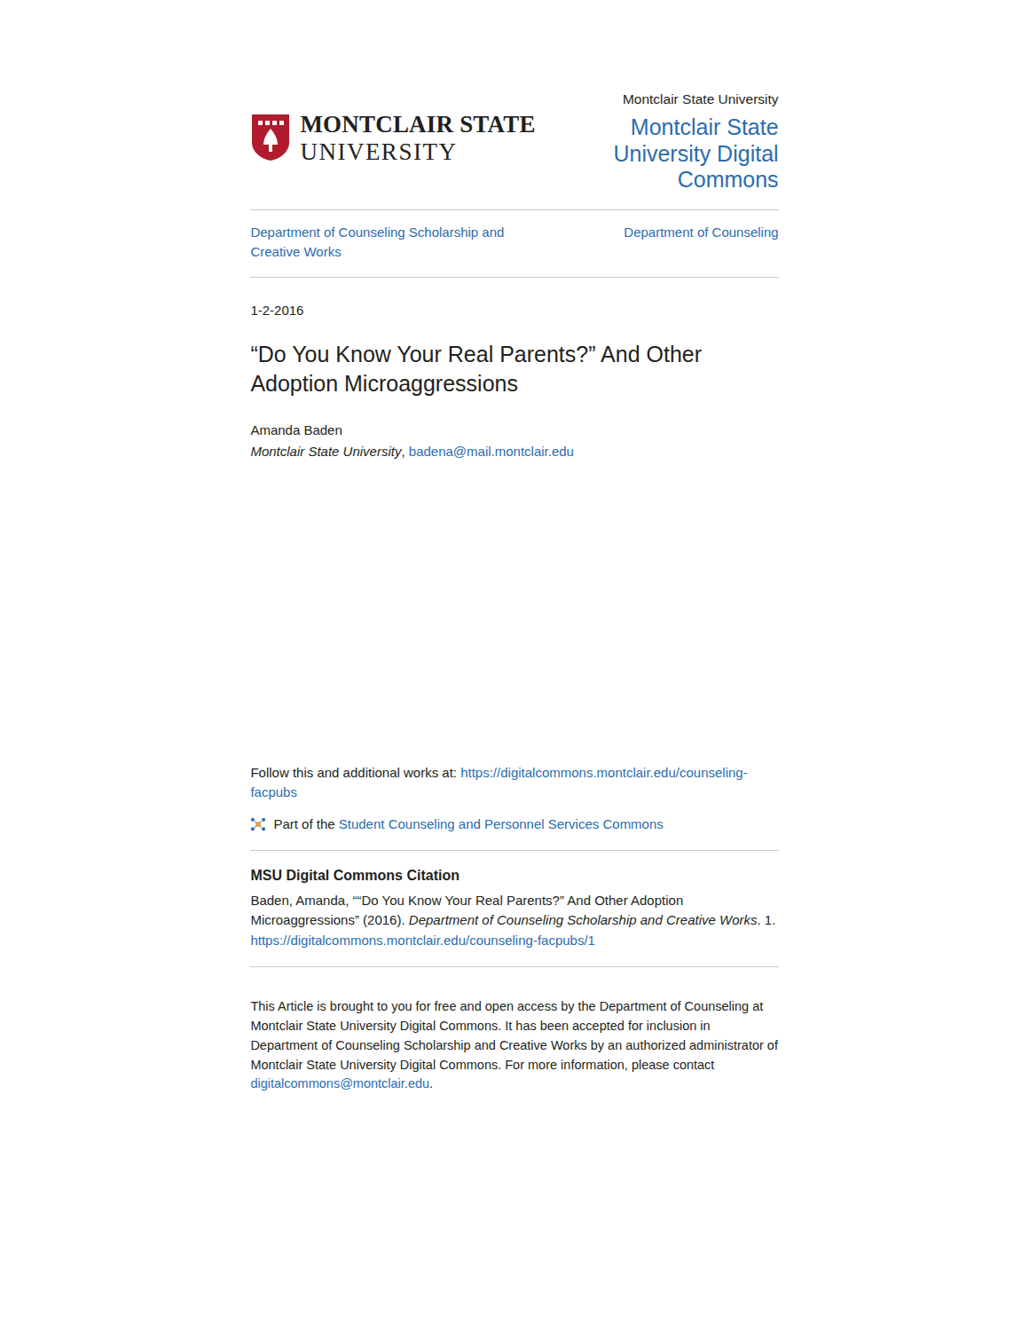MONTCLAIR STATE UNIVERSITY
Montclair State University
Montclair State University Digital Commons
Department of Counseling Scholarship and Creative Works
Department of Counseling
1-2-2016
“Do You Know Your Real Parents?” And Other Adoption Microaggressions
Amanda Baden
Montclair State University, badena@mail.montclair.edu
Follow this and additional works at: https://digitalcommons.montclair.edu/counseling-facpubs
Part of the Student Counseling and Personnel Services Commons
MSU Digital Commons Citation
Baden, Amanda, ““Do You Know Your Real Parents?” And Other Adoption Microaggressions” (2016). Department of Counseling Scholarship and Creative Works. 1.
https://digitalcommons.montclair.edu/counseling-facpubs/1
This Article is brought to you for free and open access by the Department of Counseling at Montclair State University Digital Commons. It has been accepted for inclusion in Department of Counseling Scholarship and Creative Works by an authorized administrator of Montclair State University Digital Commons. For more information, please contact digitalcommons@montclair.edu.